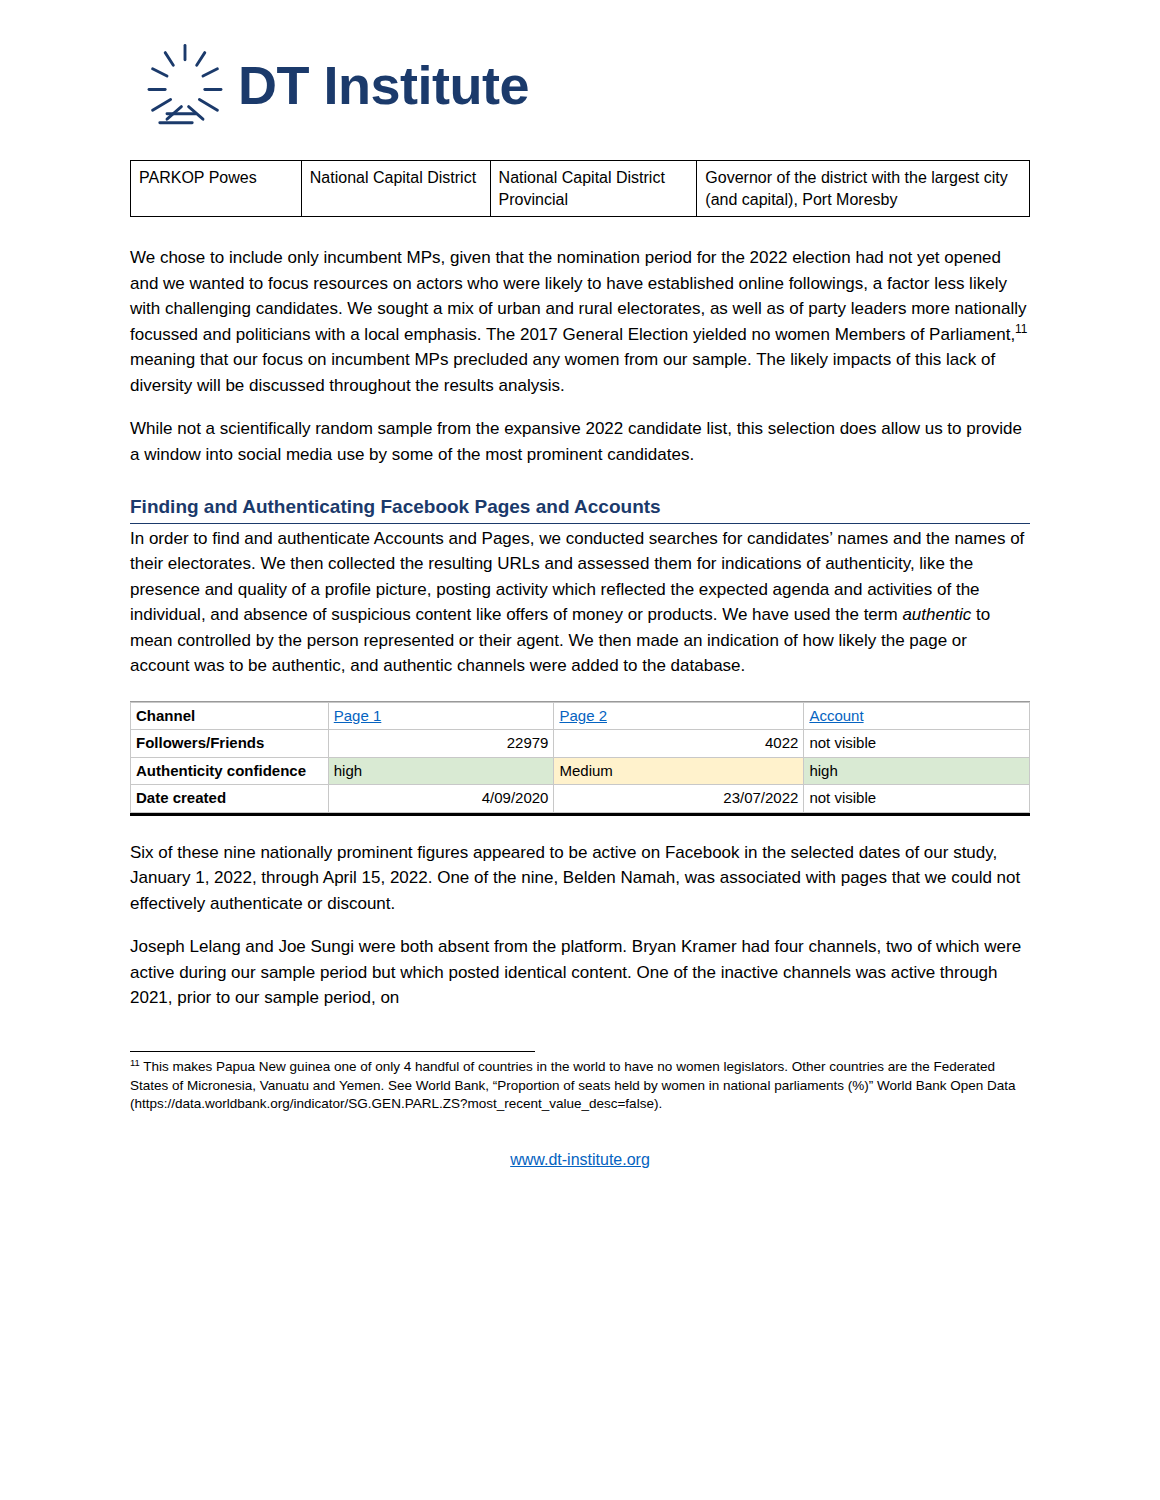DT Institute
| PARKOP Powes | National Capital District | National Capital District Provincial | Governor of the district with the largest city (and capital), Port Moresby |
We chose to include only incumbent MPs, given that the nomination period for the 2022 election had not yet opened and we wanted to focus resources on actors who were likely to have established online followings, a factor less likely with challenging candidates. We sought a mix of urban and rural electorates, as well as of party leaders more nationally focussed and politicians with a local emphasis. The 2017 General Election yielded no women Members of Parliament,11 meaning that our focus on incumbent MPs precluded any women from our sample. The likely impacts of this lack of diversity will be discussed throughout the results analysis.
While not a scientifically random sample from the expansive 2022 candidate list, this selection does allow us to provide a window into social media use by some of the most prominent candidates.
Finding and Authenticating Facebook Pages and Accounts
In order to find and authenticate Accounts and Pages, we conducted searches for candidates’ names and the names of their electorates. We then collected the resulting URLs and assessed them for indications of authenticity, like the presence and quality of a profile picture, posting activity which reflected the expected agenda and activities of the individual, and absence of suspicious content like offers of money or products. We have used the term authentic to mean controlled by the person represented or their agent. We then made an indication of how likely the page or account was to be authentic, and authentic channels were added to the database.
| Channel | Page 1 | Page 2 | Account |
| Followers/Friends | 22979 | 4022 | not visible |
| Authenticity confidence | high | Medium | high |
| Date created | 4/09/2020 | 23/07/2022 | not visible |
Six of these nine nationally prominent figures appeared to be active on Facebook in the selected dates of our study, January 1, 2022, through April 15, 2022. One of the nine, Belden Namah, was associated with pages that we could not effectively authenticate or discount.
Joseph Lelang and Joe Sungi were both absent from the platform. Bryan Kramer had four channels, two of which were active during our sample period but which posted identical content. One of the inactive channels was active through 2021, prior to our sample period, on
11 This makes Papua New guinea one of only 4 handful of countries in the world to have no women legislators. Other countries are the Federated States of Micronesia, Vanuatu and Yemen. See World Bank, “Proportion of seats held by women in national parliaments (%)” World Bank Open Data (https://data.worldbank.org/indicator/SG.GEN.PARL.ZS?most_recent_value_desc=false).
www.dt-institute.org